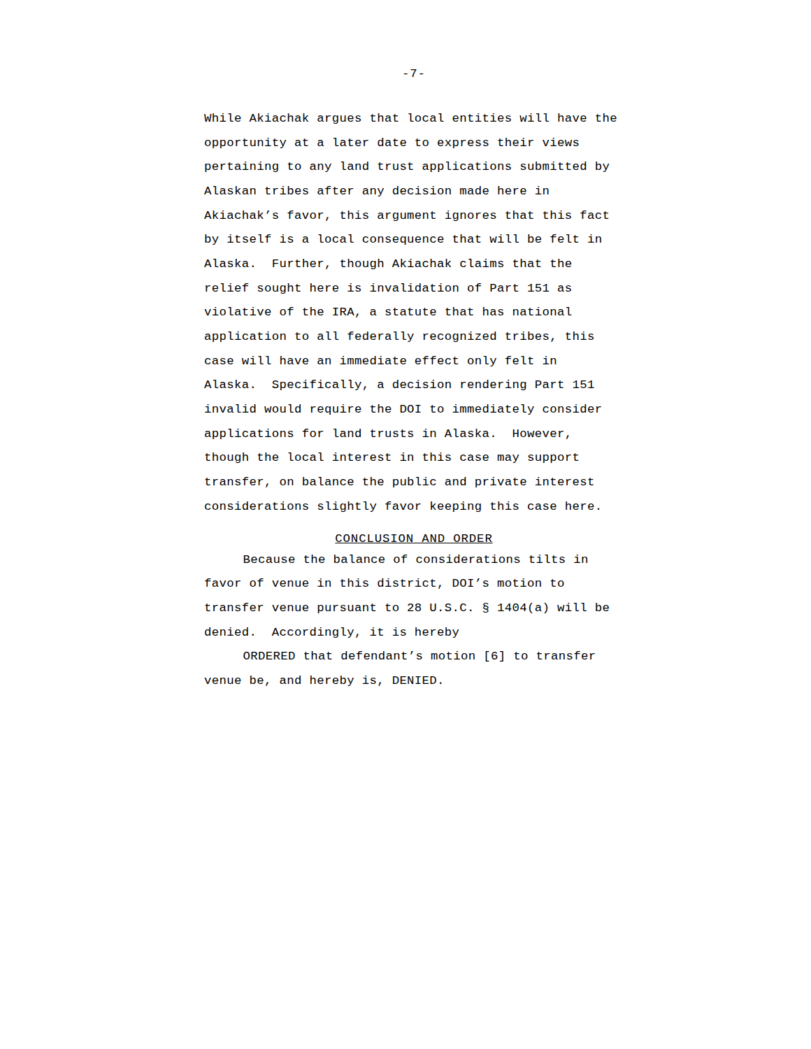-7-
While Akiachak argues that local entities will have the opportunity at a later date to express their views pertaining to any land trust applications submitted by Alaskan tribes after any decision made here in Akiachak’s favor, this argument ignores that this fact by itself is a local consequence that will be felt in Alaska. Further, though Akiachak claims that the relief sought here is invalidation of Part 151 as violative of the IRA, a statute that has national application to all federally recognized tribes, this case will have an immediate effect only felt in Alaska. Specifically, a decision rendering Part 151 invalid would require the DOI to immediately consider applications for land trusts in Alaska. However, though the local interest in this case may support transfer, on balance the public and private interest considerations slightly favor keeping this case here.
CONCLUSION AND ORDER
Because the balance of considerations tilts in favor of venue in this district, DOI’s motion to transfer venue pursuant to 28 U.S.C. § 1404(a) will be denied. Accordingly, it is hereby
ORDERED that defendant’s motion [6] to transfer venue be, and hereby is, DENIED.